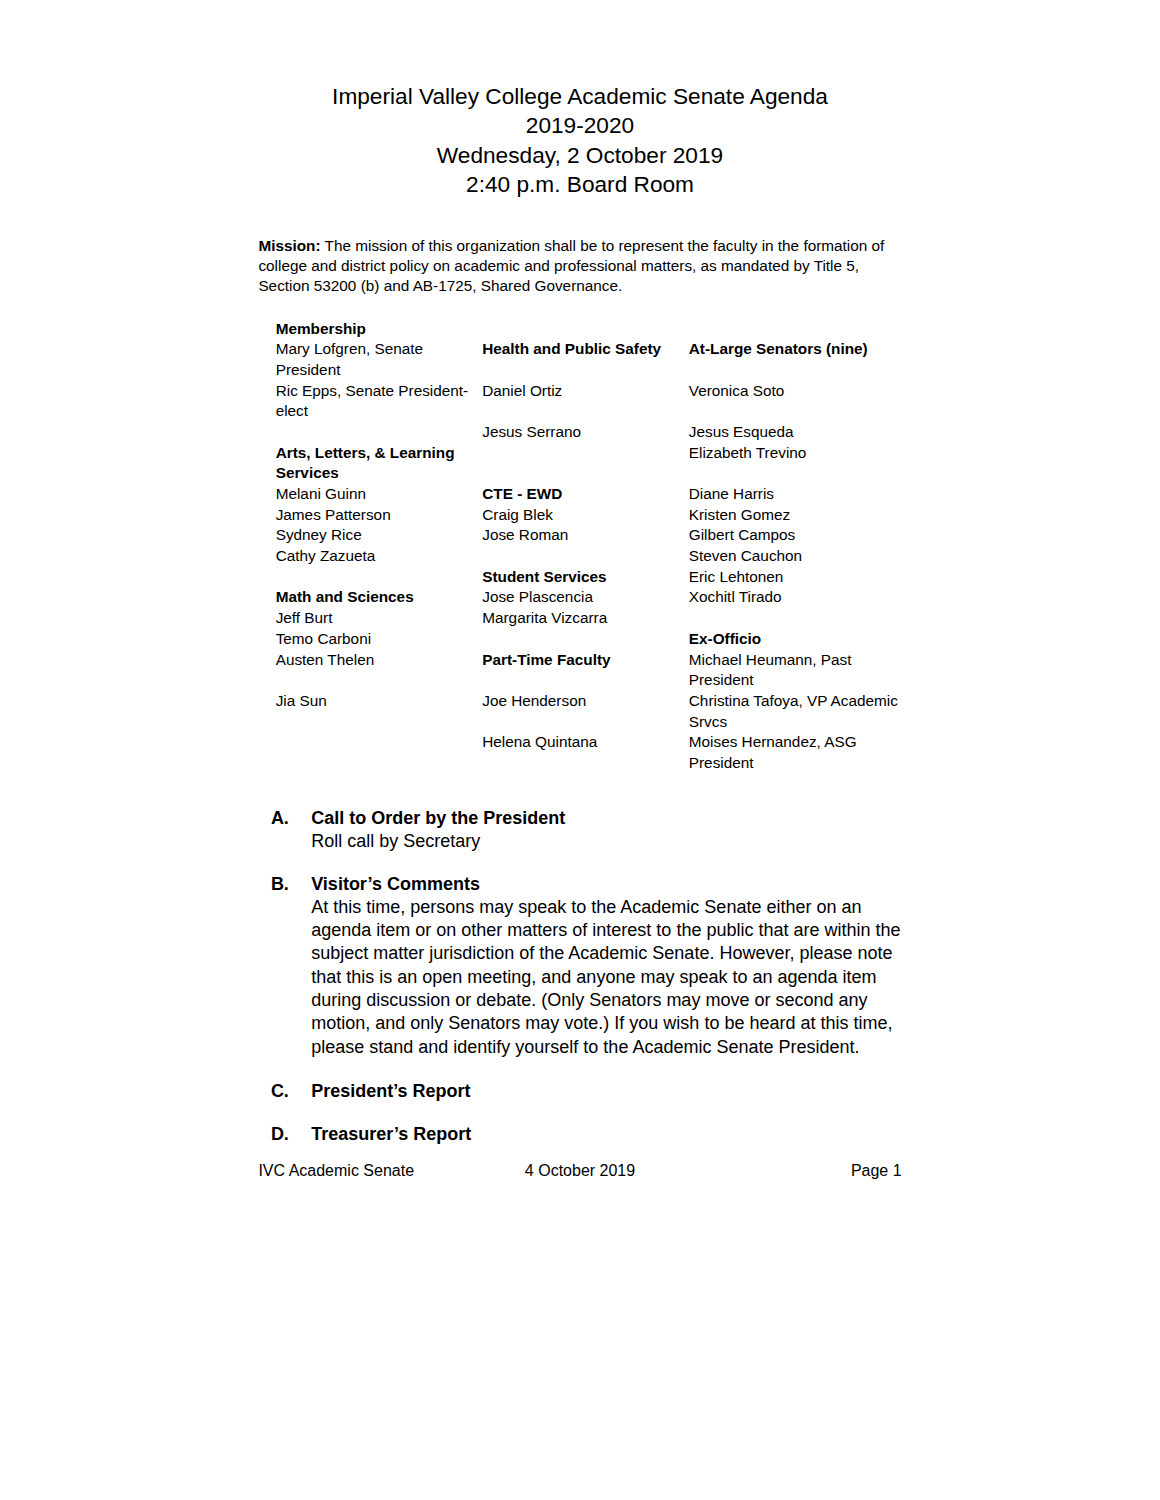Imperial Valley College Academic Senate Agenda
2019-2020
Wednesday, 2 October 2019
2:40 p.m. Board Room
Mission: The mission of this organization shall be to represent the faculty in the formation of college and district policy on academic and professional matters, as mandated by Title 5, Section 53200 (b) and AB-1725, Shared Governance.
| Membership | | |
| Mary Lofgren, Senate President | Health and Public Safety | At-Large Senators (nine) |
| Ric Epps, Senate President-elect | Daniel Ortiz | Veronica Soto |
| | Jesus Serrano | Jesus Esqueda |
| Arts, Letters, & Learning Services | | Elizabeth Trevino |
| Melani Guinn | CTE - EWD | Diane Harris |
| James Patterson | Craig Blek | Kristen Gomez |
| Sydney Rice | Jose Roman | Gilbert Campos |
| Cathy Zazueta | | Steven Cauchon |
| | Student Services | Eric Lehtonen |
| Math and Sciences | Jose Plascencia | Xochitl Tirado |
| Jeff Burt | Margarita Vizcarra | |
| Temo Carboni | | Ex-Officio |
| Austen Thelen | Part-Time Faculty | Michael Heumann, Past President |
| Jia Sun | Joe Henderson | Christina Tafoya, VP Academic Srvcs |
| | Helena Quintana | Moises Hernandez, ASG President |
A. Call to Order by the President
Roll call by Secretary
B. Visitor’s Comments
At this time, persons may speak to the Academic Senate either on an agenda item or on other matters of interest to the public that are within the subject matter jurisdiction of the Academic Senate. However, please note that this is an open meeting, and anyone may speak to an agenda item during discussion or debate. (Only Senators may move or second any motion, and only Senators may vote.) If you wish to be heard at this time, please stand and identify yourself to the Academic Senate President.
C. President’s Report
D. Treasurer’s Report
IVC Academic Senate
4 October 2019
Page 1